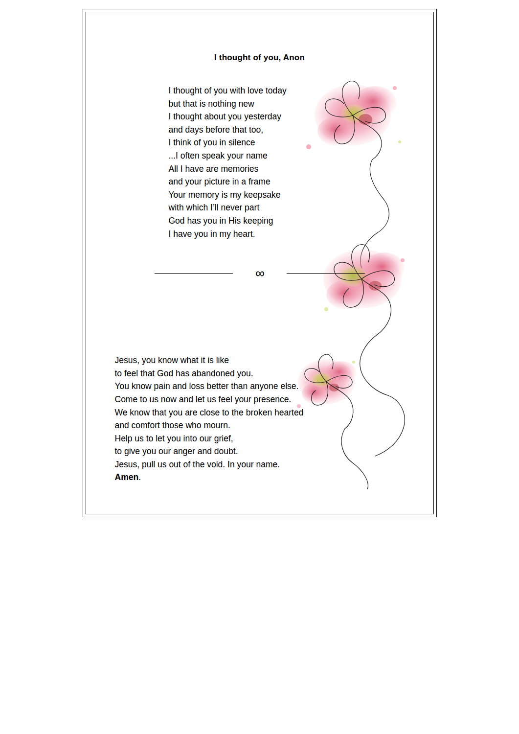I thought of you, Anon
I thought of you with love today
but that is nothing new
I thought about you yesterday
and days before that too,
I think of you in silence
...I often speak your name
All I have are memories
and your picture in a frame
Your memory is my keepsake
with which I’ll never part
God has you in His keeping
I have you in my heart.
∞
Jesus, you know what it is like
to feel that God has abandoned you.
You know pain and loss better than anyone else.
Come to us now and let us feel your presence.
We know that you are close to the broken hearted
and comfort those who mourn.
Help us to let you into our grief,
to give you our anger and doubt.
Jesus, pull us out of the void. In your name.
Amen.